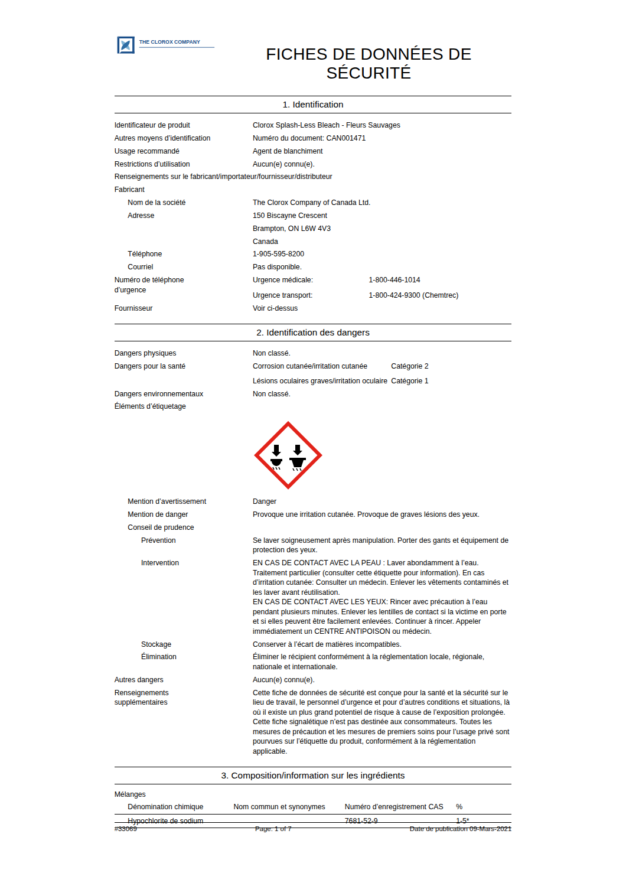THE CLOROX COMPANY
FICHES DE DONNÉES DE SÉCURITÉ
1. Identification
| Identificateur de produit | Clorox Splash-Less Bleach - Fleurs Sauvages |
| Autres moyens d’identification | Numéro du document: CAN001471 |
| Usage recommandé | Agent de blanchiment |
| Restrictions d’utilisation | Aucun(e) connu(e). |
| Renseignements sur le fabricant/importateur/fournisseur/distributeur |
| Fabricant |
| Nom de la société | The Clorox Company of Canada Ltd. |
| Adresse | 150 Biscayne Crescent |
| | Brampton, ON L6W 4V3 |
| | Canada |
| Téléphone | 1-905-595-8200 |
| Courriel | Pas disponible. |
| Numéro de téléphone d’urgence | / Urgence médicale: / 1-800-446-1014 / / Urgence transport: / 1-800-424-9300 (Chemtrec) / |
| Fournisseur | Voir ci-dessus |
2. Identification des dangers
| Dangers physiques | Non classé. |
| Dangers pour la santé | / Corrosion cutanée/irritation cutanée / Catégorie 2 / / Lésions oculaires graves/irritation oculaire / Catégorie 1 / |
| Dangers environnementaux | Non classé. |
| Éléments d’étiquetage | |
| Mention d’avertissement | Danger |
| Mention de danger | Provoque une irritation cutanée. Provoque de graves lésions des yeux. |
| Conseil de prudence | |
| Prévention | Se laver soigneusement après manipulation. Porter des gants et équipement de protection des yeux. |
| Intervention | EN CAS DE CONTACT AVEC LA PEAU : Laver abondamment à l’eau. Traitement particulier (consulter cette étiquette pour information). En cas d’irritation cutanée: Consulter un médecin. Enlever les vêtements contaminés et les laver avant réutilisation. EN CAS DE CONTACT AVEC LES YEUX: Rincer avec précaution à l’eau pendant plusieurs minutes. Enlever les lentilles de contact si la victime en porte et si elles peuvent être facilement enlevées. Continuer à rincer. Appeler immédiatement un CENTRE ANTIPOISON ou médecin. |
| Stockage | Conserver à l’écart de matières incompatibles. |
| Élimination | Éliminer le récipient conformément à la réglementation locale, régionale, nationale et internationale. |
| Autres dangers | Aucun(e) connu(e). |
| Renseignements supplémentaires | Cette fiche de données de sécurité est conçue pour la santé et la sécurité sur le lieu de travail, le personnel d’urgence et pour d’autres conditions et situations, là où il existe un plus grand potentiel de risque à cause de l’exposition prolongée. Cette fiche signalétique n’est pas destinée aux consommateurs. Toutes les mesures de précaution et les mesures de premiers soins pour l’usage privé sont pourvues sur l’étiquette du produit, conformément à la réglementation applicable. |
3. Composition/information sur les ingrédients
Mélanges
| Dénomination chimique | Nom commun et synonymes | Numéro d’enregistrement CAS | % |
| --- | --- | --- | --- |
| Hypochlorite de sodium | | 7681-52-9 | 1-5* |
#33069
Page: 1 of 7
Date de publication 09-Mars-2021